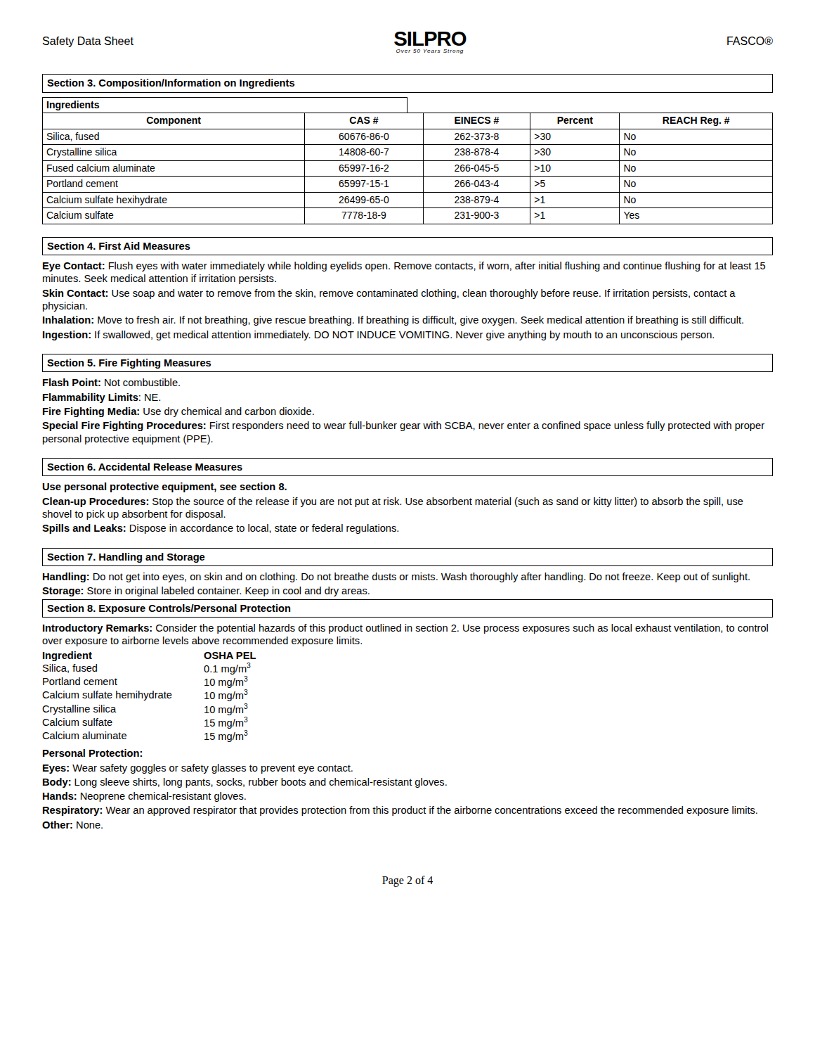Safety Data Sheet
SILPRO
Over 50 Years Strong
FASCO®
Section 3. Composition/Information on Ingredients
Ingredients
| Component | CAS # | EINECS # | Percent | REACH Reg. # |
| --- | --- | --- | --- | --- |
| Silica, fused | 60676-86-0 | 262-373-8 | >30 | No |
| Crystalline silica | 14808-60-7 | 238-878-4 | >30 | No |
| Fused calcium aluminate | 65997-16-2 | 266-045-5 | >10 | No |
| Portland cement | 65997-15-1 | 266-043-4 | >5 | No |
| Calcium sulfate hexihydrate | 26499-65-0 | 238-879-4 | >1 | No |
| Calcium sulfate | 7778-18-9 | 231-900-3 | >1 | Yes |
Section 4. First Aid Measures
Eye Contact: Flush eyes with water immediately while holding eyelids open. Remove contacts, if worn, after initial flushing and continue flushing for at least 15 minutes. Seek medical attention if irritation persists.
Skin Contact: Use soap and water to remove from the skin, remove contaminated clothing, clean thoroughly before reuse. If irritation persists, contact a physician.
Inhalation: Move to fresh air. If not breathing, give rescue breathing. If breathing is difficult, give oxygen. Seek medical attention if breathing is still difficult.
Ingestion: If swallowed, get medical attention immediately. DO NOT INDUCE VOMITING. Never give anything by mouth to an unconscious person.
Section 5. Fire Fighting Measures
Flash Point: Not combustible.
Flammability Limits: NE.
Fire Fighting Media: Use dry chemical and carbon dioxide.
Special Fire Fighting Procedures: First responders need to wear full-bunker gear with SCBA, never enter a confined space unless fully protected with proper personal protective equipment (PPE).
Section 6. Accidental Release Measures
Use personal protective equipment, see section 8.
Clean-up Procedures: Stop the source of the release if you are not put at risk. Use absorbent material (such as sand or kitty litter) to absorb the spill, use shovel to pick up absorbent for disposal.
Spills and Leaks: Dispose in accordance to local, state or federal regulations.
Section 7. Handling and Storage
Handling: Do not get into eyes, on skin and on clothing. Do not breathe dusts or mists. Wash thoroughly after handling. Do not freeze. Keep out of sunlight.
Storage: Store in original labeled container. Keep in cool and dry areas.
Section 8. Exposure Controls/Personal Protection
Introductory Remarks: Consider the potential hazards of this product outlined in section 2. Use process exposures such as local exhaust ventilation, to control over exposure to airborne levels above recommended exposure limits.
| Ingredient | OSHA PEL |
| Silica, fused | 0.1 mg/m 3 |
| Portland cement | 10 mg/m 3 |
| Calcium sulfate hemihydrate | 10 mg/m 3 |
| Crystalline silica | 10 mg/m 3 |
| Calcium sulfate | 15 mg/m 3 |
| Calcium aluminate | 15 mg/m 3 |
Personal Protection:
Eyes: Wear safety goggles or safety glasses to prevent eye contact.
Body: Long sleeve shirts, long pants, socks, rubber boots and chemical-resistant gloves.
Hands: Neoprene chemical-resistant gloves.
Respiratory: Wear an approved respirator that provides protection from this product if the airborne concentrations exceed the recommended exposure limits.
Other: None.
Page 2 of 4